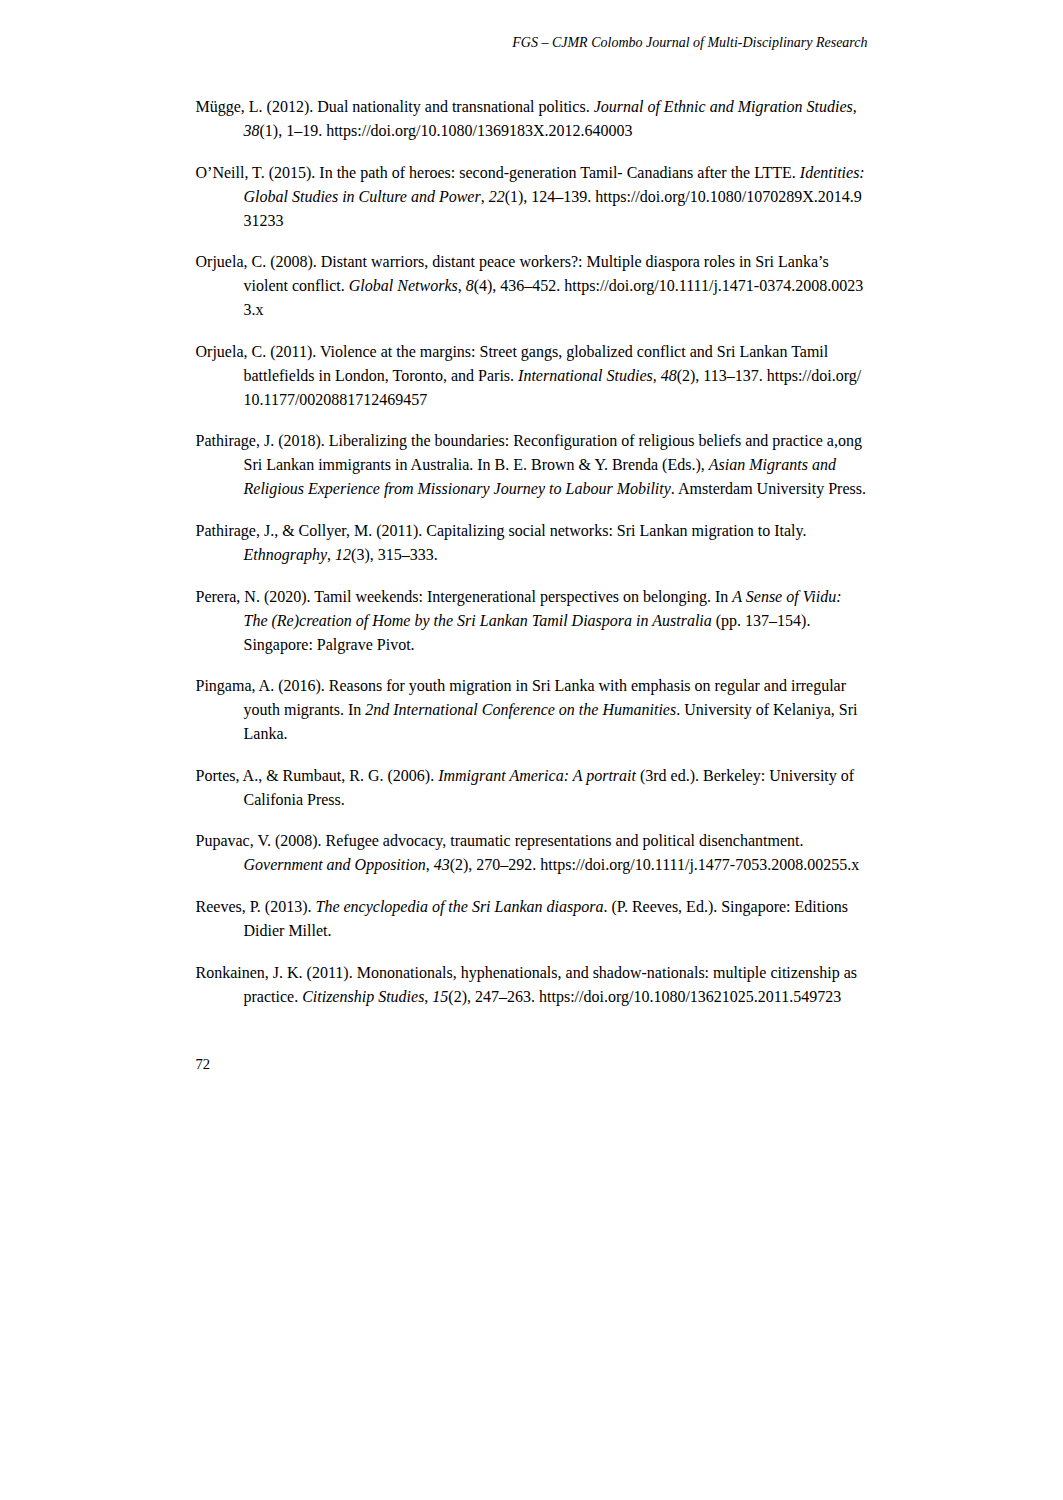FGS – CJMR Colombo Journal of Multi-Disciplinary Research
Mügge, L. (2012). Dual nationality and transnational politics. Journal of Ethnic and Migration Studies, 38(1), 1–19. https://doi.org/10.1080/1369183X.2012.640003
O’Neill, T. (2015). In the path of heroes: second-generation Tamil- Canadians after the LTTE. Identities: Global Studies in Culture and Power, 22(1), 124–139. https://doi.org/10.1080/1070289X.2014.931233
Orjuela, C. (2008). Distant warriors, distant peace workers?: Multiple diaspora roles in Sri Lanka’s violent conflict. Global Networks, 8(4), 436–452. https://doi.org/10.1111/j.1471-0374.2008.00233.x
Orjuela, C. (2011). Violence at the margins: Street gangs, globalized conflict and Sri Lankan Tamil battlefields in London, Toronto, and Paris. International Studies, 48(2), 113–137. https://doi.org/10.1177/0020881712469457
Pathirage, J. (2018). Liberalizing the boundaries: Reconfiguration of religious beliefs and practice a,ong Sri Lankan immigrants in Australia. In B. E. Brown & Y. Brenda (Eds.), Asian Migrants and Religious Experience from Missionary Journey to Labour Mobility. Amsterdam University Press.
Pathirage, J., & Collyer, M. (2011). Capitalizing social networks: Sri Lankan migration to Italy. Ethnography, 12(3), 315–333.
Perera, N. (2020). Tamil weekends: Intergenerational perspectives on belonging. In A Sense of Viidu: The (Re)creation of Home by the Sri Lankan Tamil Diaspora in Australia (pp. 137–154). Singapore: Palgrave Pivot.
Pingama, A. (2016). Reasons for youth migration in Sri Lanka with emphasis on regular and irregular youth migrants. In 2nd International Conference on the Humanities. University of Kelaniya, Sri Lanka.
Portes, A., & Rumbaut, R. G. (2006). Immigrant America: A portrait (3rd ed.). Berkeley: University of Califonia Press.
Pupavac, V. (2008). Refugee advocacy, traumatic representations and political disenchantment. Government and Opposition, 43(2), 270–292. https://doi.org/10.1111/j.1477-7053.2008.00255.x
Reeves, P. (2013). The encyclopedia of the Sri Lankan diaspora. (P. Reeves, Ed.). Singapore: Editions Didier Millet.
Ronkainen, J. K. (2011). Mononationals, hyphenationals, and shadow-nationals: multiple citizenship as practice. Citizenship Studies, 15(2), 247–263. https://doi.org/10.1080/13621025.2011.549723
72